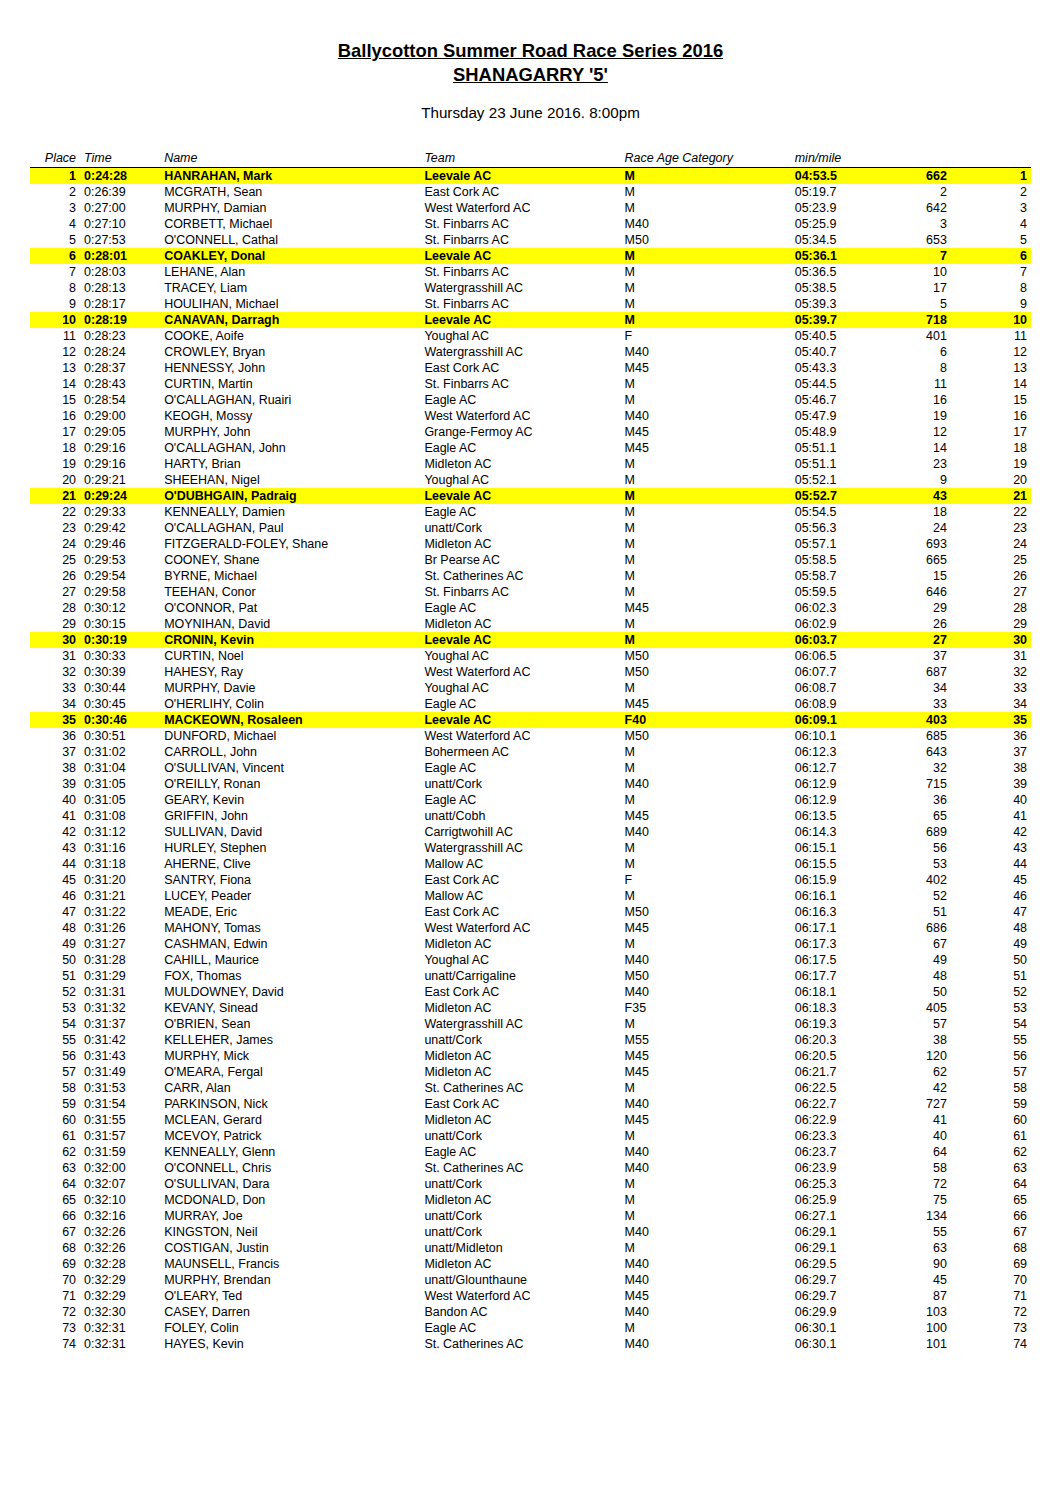Ballycotton Summer Road Race Series 2016
SHANAGARRY '5'
Thursday 23 June 2016. 8:00pm
| Place | Time | Name | Team | Race Age Category | min/mile | | |
| --- | --- | --- | --- | --- | --- | --- | --- |
| 1 | 0:24:28 | HANRAHAN, Mark | Leevale AC | M | 04:53.5 | 662 | 1 |
| 2 | 0:26:39 | MCGRATH, Sean | East Cork AC | M | 05:19.7 | 2 | 2 |
| 3 | 0:27:00 | MURPHY, Damian | West Waterford AC | M | 05:23.9 | 642 | 3 |
| 4 | 0:27:10 | CORBETT, Michael | St. Finbarrs AC | M40 | 05:25.9 | 3 | 4 |
| 5 | 0:27:53 | O'CONNELL, Cathal | St. Finbarrs AC | M50 | 05:34.5 | 653 | 5 |
| 6 | 0:28:01 | COAKLEY, Donal | Leevale AC | M | 05:36.1 | 7 | 6 |
| 7 | 0:28:03 | LEHANE, Alan | St. Finbarrs AC | M | 05:36.5 | 10 | 7 |
| 8 | 0:28:13 | TRACEY, Liam | Watergrasshill AC | M | 05:38.5 | 17 | 8 |
| 9 | 0:28:17 | HOULIHAN, Michael | St. Finbarrs AC | M | 05:39.3 | 5 | 9 |
| 10 | 0:28:19 | CANAVAN, Darragh | Leevale AC | M | 05:39.7 | 718 | 10 |
| 11 | 0:28:23 | COOKE, Aoife | Youghal AC | F | 05:40.5 | 401 | 11 |
| 12 | 0:28:24 | CROWLEY, Bryan | Watergrasshill AC | M40 | 05:40.7 | 6 | 12 |
| 13 | 0:28:37 | HENNESSY, John | East Cork AC | M45 | 05:43.3 | 8 | 13 |
| 14 | 0:28:43 | CURTIN, Martin | St. Finbarrs AC | M | 05:44.5 | 11 | 14 |
| 15 | 0:28:54 | O'CALLAGHAN, Ruairi | Eagle AC | M | 05:46.7 | 16 | 15 |
| 16 | 0:29:00 | KEOGH, Mossy | West Waterford AC | M40 | 05:47.9 | 19 | 16 |
| 17 | 0:29:05 | MURPHY, John | Grange-Fermoy AC | M45 | 05:48.9 | 12 | 17 |
| 18 | 0:29:16 | O'CALLAGHAN, John | Eagle AC | M45 | 05:51.1 | 14 | 18 |
| 19 | 0:29:16 | HARTY, Brian | Midleton AC | M | 05:51.1 | 23 | 19 |
| 20 | 0:29:21 | SHEEHAN, Nigel | Youghal AC | M | 05:52.1 | 9 | 20 |
| 21 | 0:29:24 | O'DUBHGAIN, Padraig | Leevale AC | M | 05:52.7 | 43 | 21 |
| 22 | 0:29:33 | KENNEALLY, Damien | Eagle AC | M | 05:54.5 | 18 | 22 |
| 23 | 0:29:42 | O'CALLAGHAN, Paul | unatt/Cork | M | 05:56.3 | 24 | 23 |
| 24 | 0:29:46 | FITZGERALD-FOLEY, Shane | Midleton AC | M | 05:57.1 | 693 | 24 |
| 25 | 0:29:53 | COONEY, Shane | Br Pearse AC | M | 05:58.5 | 665 | 25 |
| 26 | 0:29:54 | BYRNE, Michael | St. Catherines AC | M | 05:58.7 | 15 | 26 |
| 27 | 0:29:58 | TEEHAN, Conor | St. Finbarrs AC | M | 05:59.5 | 646 | 27 |
| 28 | 0:30:12 | O'CONNOR, Pat | Eagle AC | M45 | 06:02.3 | 29 | 28 |
| 29 | 0:30:15 | MOYNIHAN, David | Midleton AC | M | 06:02.9 | 26 | 29 |
| 30 | 0:30:19 | CRONIN, Kevin | Leevale AC | M | 06:03.7 | 27 | 30 |
| 31 | 0:30:33 | CURTIN, Noel | Youghal AC | M50 | 06:06.5 | 37 | 31 |
| 32 | 0:30:39 | HAHESY, Ray | West Waterford AC | M50 | 06:07.7 | 687 | 32 |
| 33 | 0:30:44 | MURPHY, Davie | Youghal AC | M | 06:08.7 | 34 | 33 |
| 34 | 0:30:45 | O'HERLIHY, Colin | Eagle AC | M45 | 06:08.9 | 33 | 34 |
| 35 | 0:30:46 | MACKEOWN, Rosaleen | Leevale AC | F40 | 06:09.1 | 403 | 35 |
| 36 | 0:30:51 | DUNFORD, Michael | West Waterford AC | M50 | 06:10.1 | 685 | 36 |
| 37 | 0:31:02 | CARROLL, John | Bohermeen AC | M | 06:12.3 | 643 | 37 |
| 38 | 0:31:04 | O'SULLIVAN, Vincent | Eagle AC | M | 06:12.7 | 32 | 38 |
| 39 | 0:31:05 | O'REILLY, Ronan | unatt/Cork | M40 | 06:12.9 | 715 | 39 |
| 40 | 0:31:05 | GEARY, Kevin | Eagle AC | M | 06:12.9 | 36 | 40 |
| 41 | 0:31:08 | GRIFFIN, John | unatt/Cobh | M45 | 06:13.5 | 65 | 41 |
| 42 | 0:31:12 | SULLIVAN, David | Carrigtwohill AC | M40 | 06:14.3 | 689 | 42 |
| 43 | 0:31:16 | HURLEY, Stephen | Watergrasshill AC | M | 06:15.1 | 56 | 43 |
| 44 | 0:31:18 | AHERNE, Clive | Mallow AC | M | 06:15.5 | 53 | 44 |
| 45 | 0:31:20 | SANTRY, Fiona | East Cork AC | F | 06:15.9 | 402 | 45 |
| 46 | 0:31:21 | LUCEY, Peader | Mallow AC | M | 06:16.1 | 52 | 46 |
| 47 | 0:31:22 | MEADE, Eric | East Cork AC | M50 | 06:16.3 | 51 | 47 |
| 48 | 0:31:26 | MAHONY, Tomas | West Waterford AC | M45 | 06:17.1 | 686 | 48 |
| 49 | 0:31:27 | CASHMAN, Edwin | Midleton AC | M | 06:17.3 | 67 | 49 |
| 50 | 0:31:28 | CAHILL, Maurice | Youghal AC | M40 | 06:17.5 | 49 | 50 |
| 51 | 0:31:29 | FOX, Thomas | unatt/Carrigaline | M50 | 06:17.7 | 48 | 51 |
| 52 | 0:31:31 | MULDOWNEY, David | East Cork AC | M40 | 06:18.1 | 50 | 52 |
| 53 | 0:31:32 | KEVANY, Sinead | Midleton AC | F35 | 06:18.3 | 405 | 53 |
| 54 | 0:31:37 | O'BRIEN, Sean | Watergrasshill AC | M | 06:19.3 | 57 | 54 |
| 55 | 0:31:42 | KELLEHER, James | unatt/Cork | M55 | 06:20.3 | 38 | 55 |
| 56 | 0:31:43 | MURPHY, Mick | Midleton AC | M45 | 06:20.5 | 120 | 56 |
| 57 | 0:31:49 | O'MEARA, Fergal | Midleton AC | M45 | 06:21.7 | 62 | 57 |
| 58 | 0:31:53 | CARR, Alan | St. Catherines AC | M | 06:22.5 | 42 | 58 |
| 59 | 0:31:54 | PARKINSON, Nick | East Cork AC | M40 | 06:22.7 | 727 | 59 |
| 60 | 0:31:55 | MCLEAN, Gerard | Midleton AC | M45 | 06:22.9 | 41 | 60 |
| 61 | 0:31:57 | MCEVOY, Patrick | unatt/Cork | M | 06:23.3 | 40 | 61 |
| 62 | 0:31:59 | KENNEALLY, Glenn | Eagle AC | M40 | 06:23.7 | 64 | 62 |
| 63 | 0:32:00 | O'CONNELL, Chris | St. Catherines AC | M40 | 06:23.9 | 58 | 63 |
| 64 | 0:32:07 | O'SULLIVAN, Dara | unatt/Cork | M | 06:25.3 | 72 | 64 |
| 65 | 0:32:10 | MCDONALD, Don | Midleton AC | M | 06:25.9 | 75 | 65 |
| 66 | 0:32:16 | MURRAY, Joe | unatt/Cork | M | 06:27.1 | 134 | 66 |
| 67 | 0:32:26 | KINGSTON, Neil | unatt/Cork | M40 | 06:29.1 | 55 | 67 |
| 68 | 0:32:26 | COSTIGAN, Justin | unatt/Midleton | M | 06:29.1 | 63 | 68 |
| 69 | 0:32:28 | MAUNSELL, Francis | Midleton AC | M40 | 06:29.5 | 90 | 69 |
| 70 | 0:32:29 | MURPHY, Brendan | unatt/Glounthaune | M40 | 06:29.7 | 45 | 70 |
| 71 | 0:32:29 | O'LEARY, Ted | West Waterford AC | M45 | 06:29.7 | 87 | 71 |
| 72 | 0:32:30 | CASEY, Darren | Bandon AC | M40 | 06:29.9 | 103 | 72 |
| 73 | 0:32:31 | FOLEY, Colin | Eagle AC | M | 06:30.1 | 100 | 73 |
| 74 | 0:32:31 | HAYES, Kevin | St. Catherines AC | M40 | 06:30.1 | 101 | 74 |